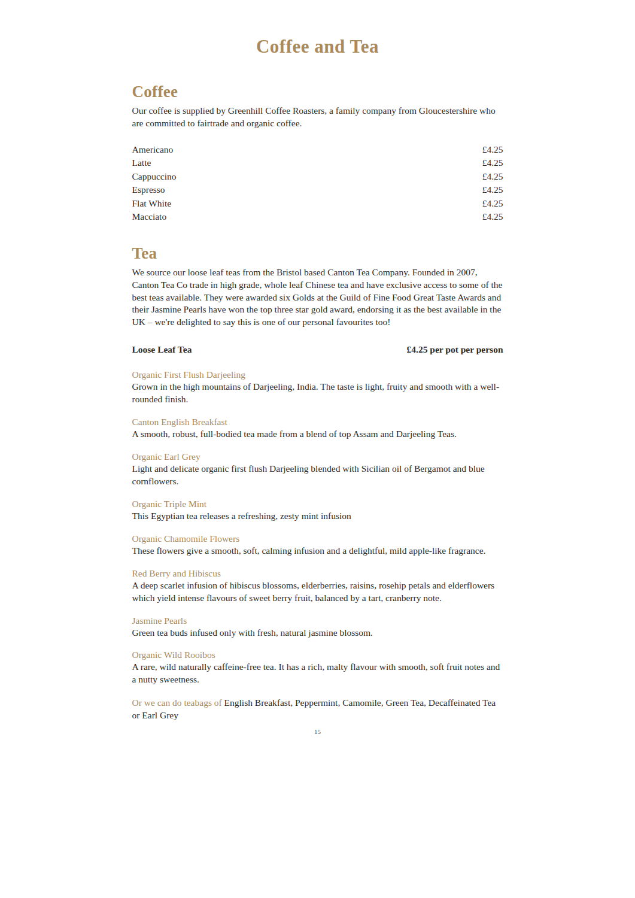Coffee and Tea
Coffee
Our coffee is supplied by Greenhill Coffee Roasters, a family company from Gloucestershire who are committed to fairtrade and organic coffee.
| Americano | £4.25 |
| Latte | £4.25 |
| Cappuccino | £4.25 |
| Espresso | £4.25 |
| Flat White | £4.25 |
| Macciato | £4.25 |
Tea
We source our loose leaf teas from the Bristol based Canton Tea Company. Founded in 2007, Canton Tea Co trade in high grade, whole leaf Chinese tea and have exclusive access to some of the best teas available. They were awarded six Golds at the Guild of Fine Food Great Taste Awards and their Jasmine Pearls have won the top three star gold award, endorsing it as the best available in the UK – we're delighted to say this is one of our personal favourites too!
Loose Leaf Tea £4.25 per pot per person
Organic First Flush Darjeeling
Grown in the high mountains of Darjeeling, India. The taste is light, fruity and smooth with a well-rounded finish.
Canton English Breakfast
A smooth, robust, full-bodied tea made from a blend of top Assam and Darjeeling Teas.
Organic Earl Grey
Light and delicate organic first flush Darjeeling blended with Sicilian oil of Bergamot and blue cornflowers.
Organic Triple Mint
This Egyptian tea releases a refreshing, zesty mint infusion
Organic Chamomile Flowers
These flowers give a smooth, soft, calming infusion and a delightful, mild apple-like fragrance.
Red Berry and Hibiscus
A deep scarlet infusion of hibiscus blossoms, elderberries, raisins, rosehip petals and elderflowers which yield intense flavours of sweet berry fruit, balanced by a tart, cranberry note.
Jasmine Pearls
Green tea buds infused only with fresh, natural jasmine blossom.
Organic Wild Rooibos
A rare, wild naturally caffeine-free tea. It has a rich, malty flavour with smooth, soft fruit notes and a nutty sweetness.
Or we can do teabags of English Breakfast, Peppermint, Camomile, Green Tea, Decaffeinated Tea or Earl Grey
15